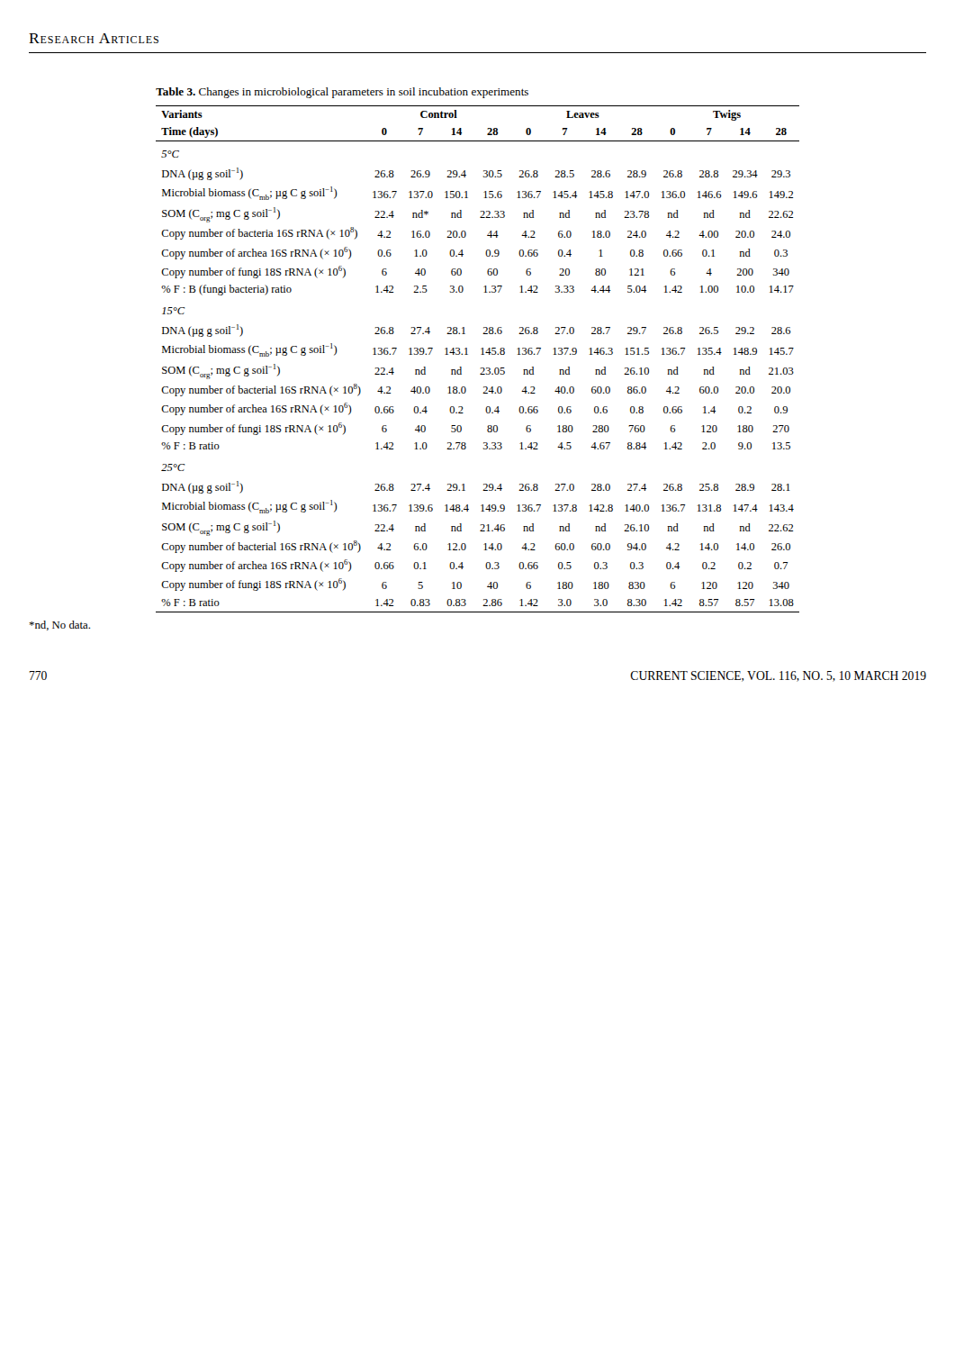Research Articles
Table 3. Changes in microbiological parameters in soil incubation experiments
| Variants | Control | Leaves | Twigs |
| --- | --- | --- | --- |
| Time (days) | 0 | 7 | 14 | 28 | 0 | 7 | 14 | 28 | 0 | 7 | 14 | 28 |
| 5°C |
| DNA (µg g soil −1 ) | 26.8 | 26.9 | 29.4 | 30.5 | 26.8 | 28.5 | 28.6 | 28.9 | 26.8 | 28.8 | 29.34 | 29.3 |
| Microbial biomass (C mb ; µg C g soil −1 ) | 136.7 | 137.0 | 150.1 | 15.6 | 136.7 | 145.4 | 145.8 | 147.0 | 136.0 | 146.6 | 149.6 | 149.2 |
| SOM (C org ; mg C g soil −1 ) | 22.4 | nd* | nd | 22.33 | nd | nd | nd | 23.78 | nd | nd | nd | 22.62 |
| Copy number of bacteria 16S rRNA (× 10 8 ) | 4.2 | 16.0 | 20.0 | 44 | 4.2 | 6.0 | 18.0 | 24.0 | 4.2 | 4.00 | 20.0 | 24.0 |
| Copy number of archea 16S rRNA (× 10 6 ) | 0.6 | 1.0 | 0.4 | 0.9 | 0.66 | 0.4 | 1 | 0.8 | 0.66 | 0.1 | nd | 0.3 |
| Copy number of fungi 18S rRNA (× 10 6 ) | 6 | 40 | 60 | 60 | 6 | 20 | 80 | 121 | 6 | 4 | 200 | 340 |
| % F : B (fungi bacteria) ratio | 1.42 | 2.5 | 3.0 | 1.37 | 1.42 | 3.33 | 4.44 | 5.04 | 1.42 | 1.00 | 10.0 | 14.17 |
| 15°C |
| DNA (µg g soil −1 ) | 26.8 | 27.4 | 28.1 | 28.6 | 26.8 | 27.0 | 28.7 | 29.7 | 26.8 | 26.5 | 29.2 | 28.6 |
| Microbial biomass (C mb ; µg C g soil −1 ) | 136.7 | 139.7 | 143.1 | 145.8 | 136.7 | 137.9 | 146.3 | 151.5 | 136.7 | 135.4 | 148.9 | 145.7 |
| SOM (C org ; mg C g soil −1 ) | 22.4 | nd | nd | 23.05 | nd | nd | nd | 26.10 | nd | nd | nd | 21.03 |
| Copy number of bacterial 16S rRNA (× 10 8 ) | 4.2 | 40.0 | 18.0 | 24.0 | 4.2 | 40.0 | 60.0 | 86.0 | 4.2 | 60.0 | 20.0 | 20.0 |
| Copy number of archea 16S rRNA (× 10 6 ) | 0.66 | 0.4 | 0.2 | 0.4 | 0.66 | 0.6 | 0.6 | 0.8 | 0.66 | 1.4 | 0.2 | 0.9 |
| Copy number of fungi 18S rRNA (× 10 6 ) | 6 | 40 | 50 | 80 | 6 | 180 | 280 | 760 | 6 | 120 | 180 | 270 |
| % F : B ratio | 1.42 | 1.0 | 2.78 | 3.33 | 1.42 | 4.5 | 4.67 | 8.84 | 1.42 | 2.0 | 9.0 | 13.5 |
| 25°C |
| DNA (µg g soil −1 ) | 26.8 | 27.4 | 29.1 | 29.4 | 26.8 | 27.0 | 28.0 | 27.4 | 26.8 | 25.8 | 28.9 | 28.1 |
| Microbial biomass (C mb ; µg C g soil −1 ) | 136.7 | 139.6 | 148.4 | 149.9 | 136.7 | 137.8 | 142.8 | 140.0 | 136.7 | 131.8 | 147.4 | 143.4 |
| SOM (C org ; mg C g soil −1 ) | 22.4 | nd | nd | 21.46 | nd | nd | nd | 26.10 | nd | nd | nd | 22.62 |
| Copy number of bacterial 16S rRNA (× 10 8 ) | 4.2 | 6.0 | 12.0 | 14.0 | 4.2 | 60.0 | 60.0 | 94.0 | 4.2 | 14.0 | 14.0 | 26.0 |
| Copy number of archea 16S rRNA (× 10 6 ) | 0.66 | 0.1 | 0.4 | 0.3 | 0.66 | 0.5 | 0.3 | 0.3 | 0.4 | 0.2 | 0.2 | 0.7 |
| Copy number of fungi 18S rRNA (× 10 6 ) | 6 | 5 | 10 | 40 | 6 | 180 | 180 | 830 | 6 | 120 | 120 | 340 |
| % F : B ratio | 1.42 | 0.83 | 0.83 | 2.86 | 1.42 | 3.0 | 3.0 | 8.30 | 1.42 | 8.57 | 8.57 | 13.08 |
*nd, No data.
770 CURRENT SCIENCE, VOL. 116, NO. 5, 10 MARCH 2019